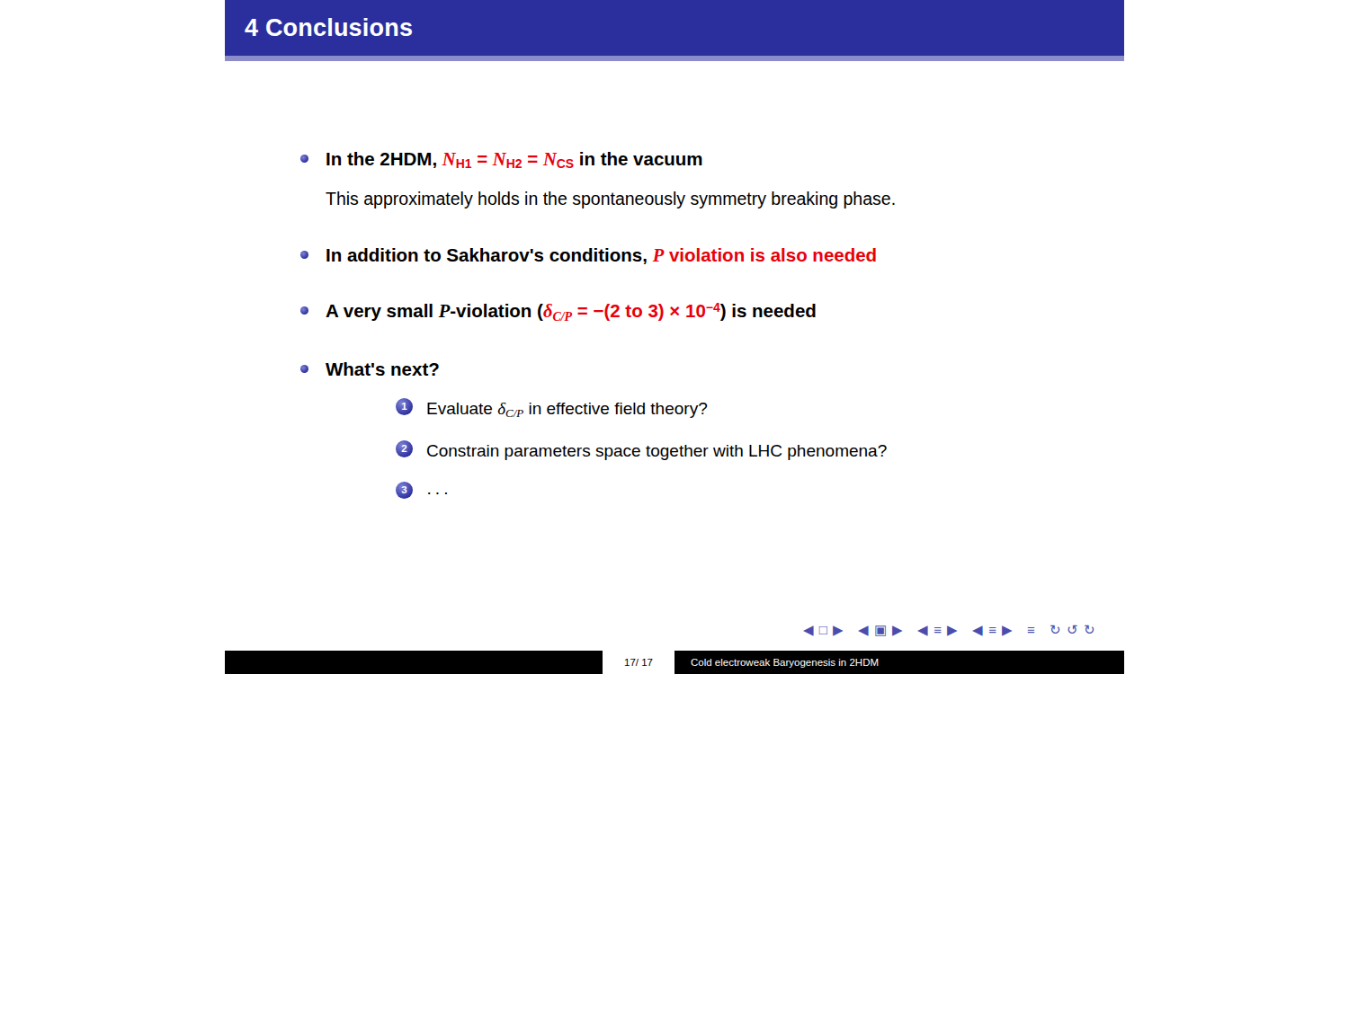4 Conclusions
In the 2HDM, NH1 = NH2 = NCS in the vacuum
This approximately holds in the spontaneously symmetry breaking phase.
In addition to Sakharov's conditions, P violation is also needed
A very small P-violation (δC/P = −(2 to 3) × 10−4) is needed
What's next?
Evaluate δC/P in effective field theory?
Constrain parameters space together with LHC phenomena?
···
◀□▶ ◀▣▶ ◀≡▶ ◀≡▶ ≡ ↻↺↻
17/ 17
Cold electroweak Baryogenesis in 2HDM